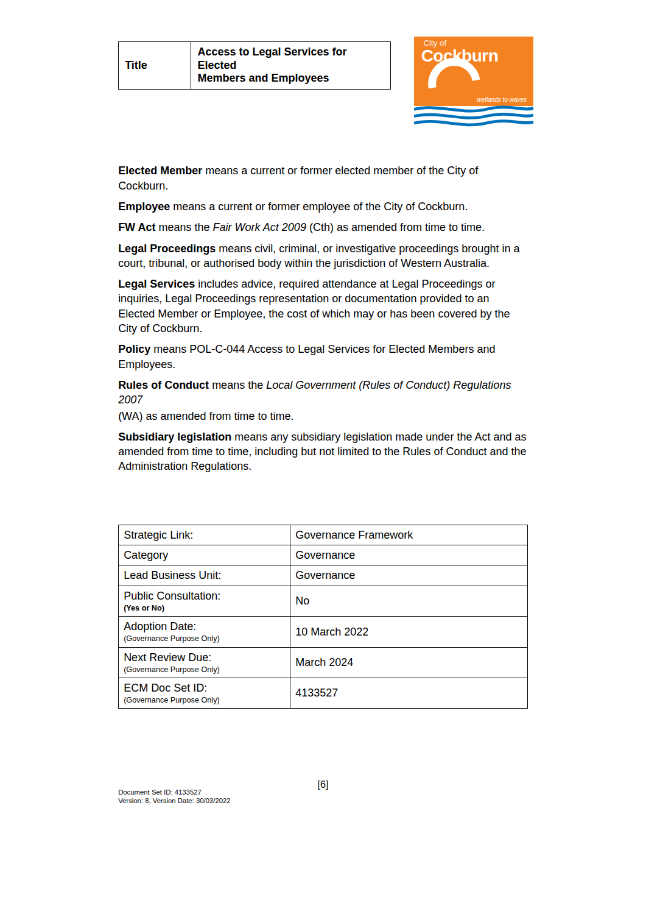Title
Access to Legal Services for Elected
Members and Employees
City of
Cockburn
wetlands to waves
Elected Member means a current or former elected member of the City of Cockburn.
Employee means a current or former employee of the City of Cockburn.
FW Act means the Fair Work Act 2009 (Cth) as amended from time to time.
Legal Proceedings means civil, criminal, or investigative proceedings brought in a court, tribunal, or authorised body within the jurisdiction of Western Australia.
Legal Services includes advice, required attendance at Legal Proceedings or inquiries, Legal Proceedings representation or documentation provided to an Elected Member or Employee, the cost of which may or has been covered by the City of Cockburn.
Policy means POL-C-044 Access to Legal Services for Elected Members and Employees.
Rules of Conduct means the Local Government (Rules of Conduct) Regulations 2007
(WA) as amended from time to time.
Subsidiary legislation means any subsidiary legislation made under the Act and as amended from time to time, including but not limited to the Rules of Conduct and the Administration Regulations.
| Strategic Link: | Governance Framework |
| Category | Governance |
| Lead Business Unit: | Governance |
| Public Consultation: (Yes or No) | No |
| Adoption Date: (Governance Purpose Only) | 10 March 2022 |
| Next Review Due: (Governance Purpose Only) | March 2024 |
| ECM Doc Set ID: (Governance Purpose Only) | 4133527 |
[6]
Document Set ID: 4133527
Version: 8, Version Date: 30/03/2022